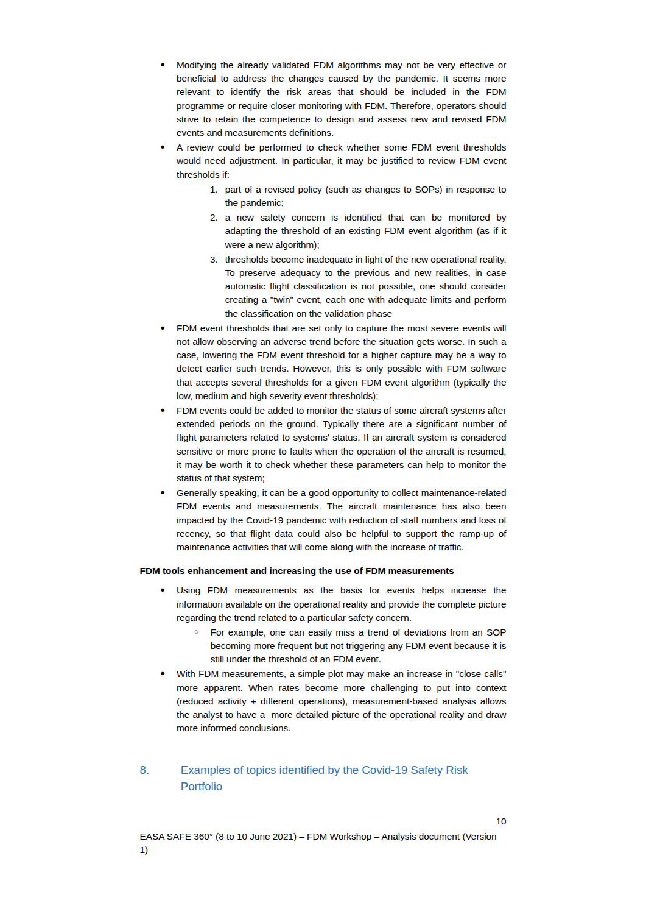Modifying the already validated FDM algorithms may not be very effective or beneficial to address the changes caused by the pandemic. It seems more relevant to identify the risk areas that should be included in the FDM programme or require closer monitoring with FDM. Therefore, operators should strive to retain the competence to design and assess new and revised FDM events and measurements definitions.
A review could be performed to check whether some FDM event thresholds would need adjustment. In particular, it may be justified to review FDM event thresholds if:
part of a revised policy (such as changes to SOPs) in response to the pandemic;
a new safety concern is identified that can be monitored by adapting the threshold of an existing FDM event algorithm (as if it were a new algorithm);
thresholds become inadequate in light of the new operational reality. To preserve adequacy to the previous and new realities, in case automatic flight classification is not possible, one should consider creating a "twin" event, each one with adequate limits and perform the classification on the validation phase
FDM event thresholds that are set only to capture the most severe events will not allow observing an adverse trend before the situation gets worse. In such a case, lowering the FDM event threshold for a higher capture may be a way to detect earlier such trends. However, this is only possible with FDM software that accepts several thresholds for a given FDM event algorithm (typically the low, medium and high severity event thresholds);
FDM events could be added to monitor the status of some aircraft systems after extended periods on the ground. Typically there are a significant number of flight parameters related to systems' status. If an aircraft system is considered sensitive or more prone to faults when the operation of the aircraft is resumed, it may be worth it to check whether these parameters can help to monitor the status of that system;
Generally speaking, it can be a good opportunity to collect maintenance-related FDM events and measurements. The aircraft maintenance has also been impacted by the Covid-19 pandemic with reduction of staff numbers and loss of recency, so that flight data could also be helpful to support the ramp-up of maintenance activities that will come along with the increase of traffic.
FDM tools enhancement and increasing the use of FDM measurements
Using FDM measurements as the basis for events helps increase the information available on the operational reality and provide the complete picture regarding the trend related to a particular safety concern.
For example, one can easily miss a trend of deviations from an SOP becoming more frequent but not triggering any FDM event because it is still under the threshold of an FDM event.
With FDM measurements, a simple plot may make an increase in "close calls" more apparent. When rates become more challenging to put into context (reduced activity + different operations), measurement-based analysis allows the analyst to have a more detailed picture of the operational reality and draw more informed conclusions.
8. Examples of topics identified by the Covid-19 Safety Risk Portfolio
10
EASA SAFE 360° (8 to 10 June 2021) – FDM Workshop – Analysis document (Version 1)